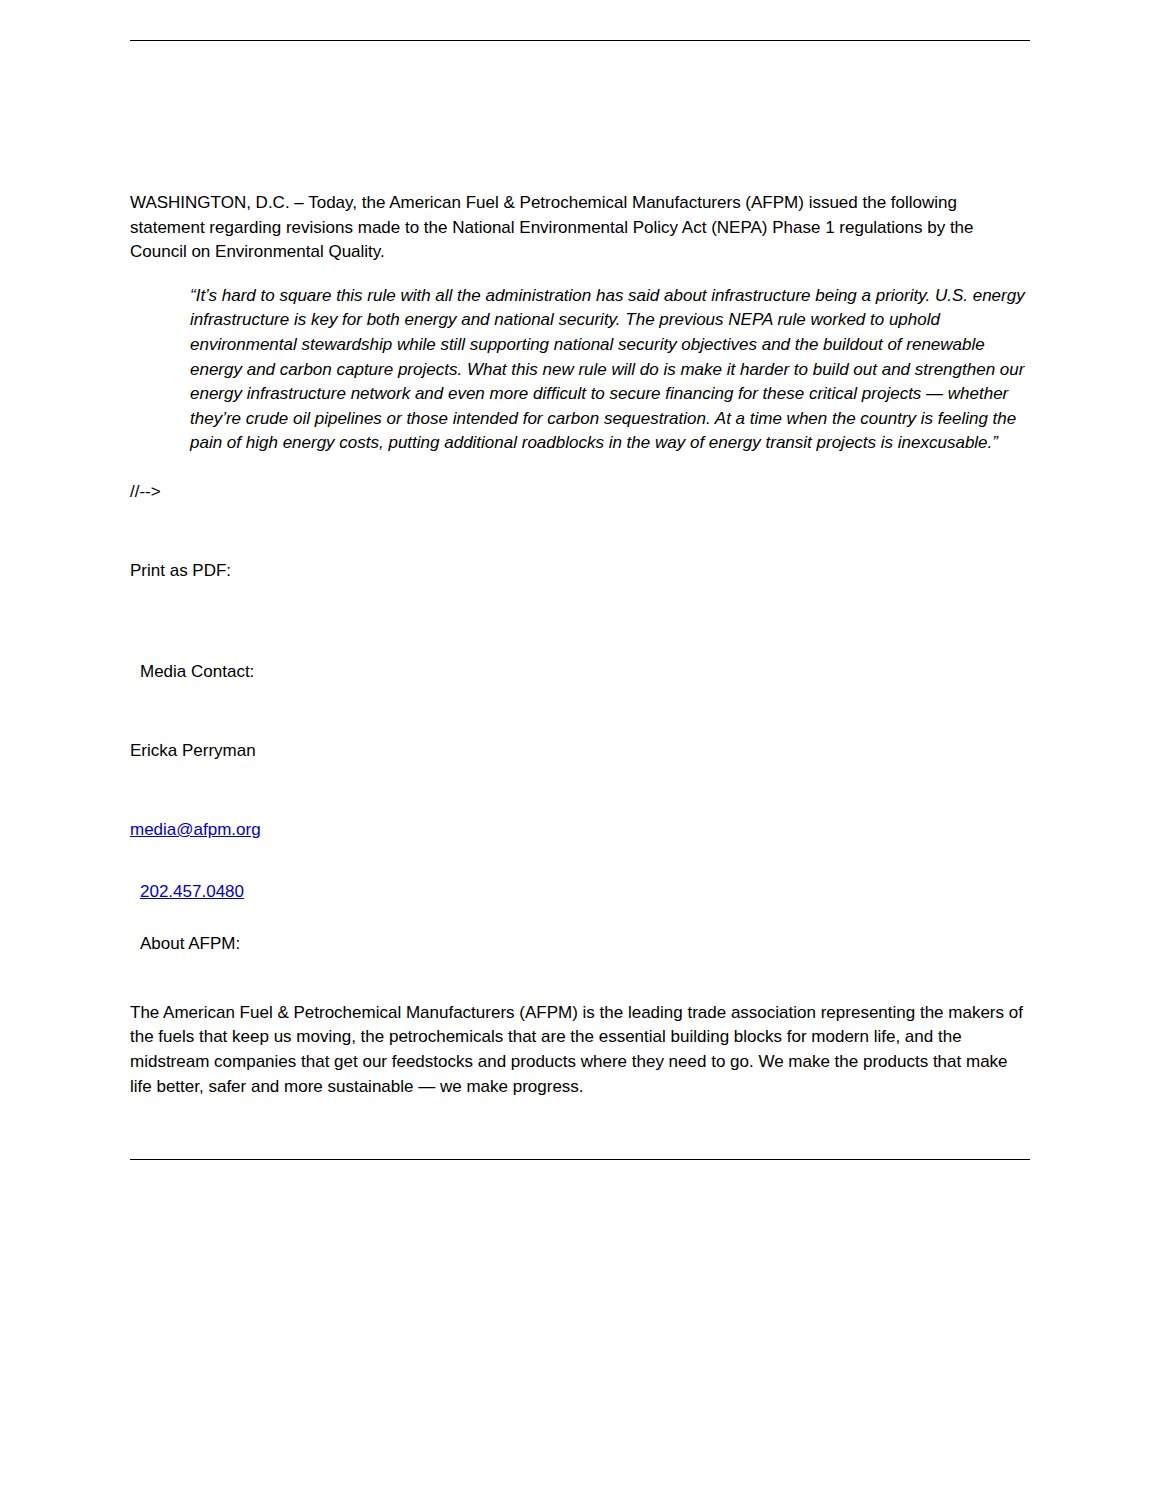WASHINGTON, D.C. – Today, the American Fuel & Petrochemical Manufacturers (AFPM) issued the following statement regarding revisions made to the National Environmental Policy Act (NEPA) Phase 1 regulations by the Council on Environmental Quality.
“It’s hard to square this rule with all the administration has said about infrastructure being a priority. U.S. energy infrastructure is key for both energy and national security. The previous NEPA rule worked to uphold environmental stewardship while still supporting national security objectives and the buildout of renewable energy and carbon capture projects. What this new rule will do is make it harder to build out and strengthen our energy infrastructure network and even more difficult to secure financing for these critical projects — whether they’re crude oil pipelines or those intended for carbon sequestration. At a time when the country is feeling the pain of high energy costs, putting additional roadblocks in the way of energy transit projects is inexcusable.”
//-->
Print as PDF:
Media Contact:
Ericka Perryman
media@afpm.org
202.457.0480
About AFPM:
The American Fuel & Petrochemical Manufacturers (AFPM) is the leading trade association representing the makers of the fuels that keep us moving, the petrochemicals that are the essential building blocks for modern life, and the midstream companies that get our feedstocks and products where they need to go. We make the products that make life better, safer and more sustainable — we make progress.